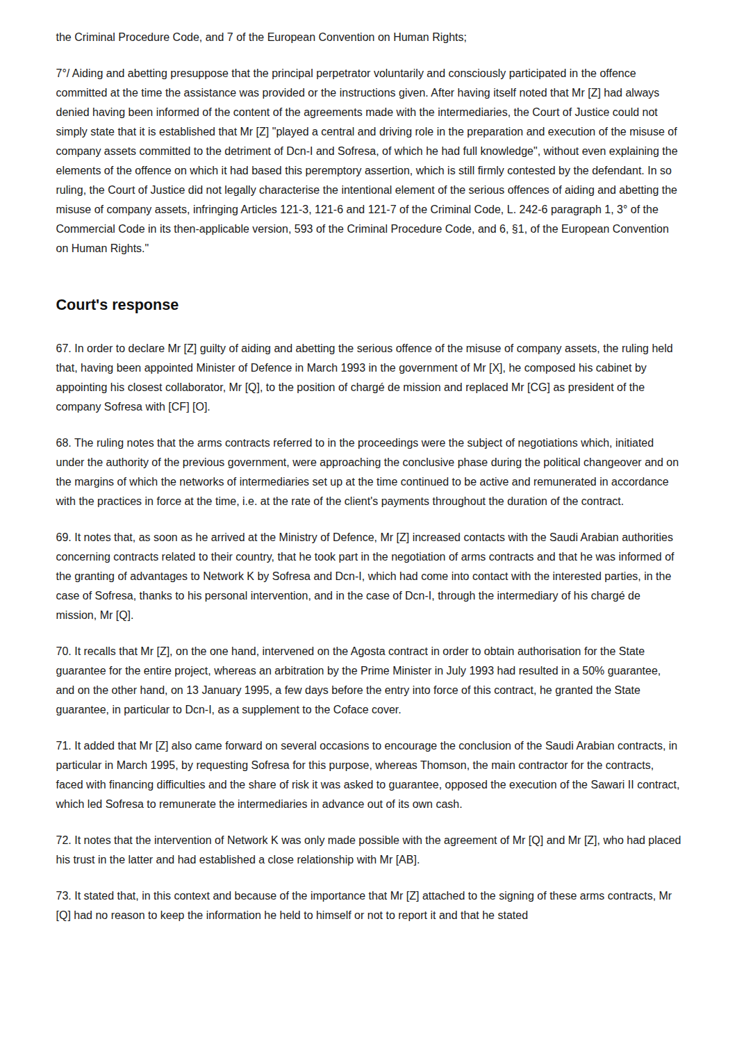the Criminal Procedure Code, and 7 of the European Convention on Human Rights;
7°/ Aiding and abetting presuppose that the principal perpetrator voluntarily and consciously participated in the offence committed at the time the assistance was provided or the instructions given. After having itself noted that Mr [Z] had always denied having been informed of the content of the agreements made with the intermediaries, the Court of Justice could not simply state that it is established that Mr [Z] "played a central and driving role in the preparation and execution of the misuse of company assets committed to the detriment of Dcn-I and Sofresa, of which he had full knowledge", without even explaining the elements of the offence on which it had based this peremptory assertion, which is still firmly contested by the defendant. In so ruling, the Court of Justice did not legally characterise the intentional element of the serious offences of aiding and abetting the misuse of company assets, infringing Articles 121-3, 121-6 and 121-7 of the Criminal Code, L. 242-6 paragraph 1, 3° of the Commercial Code in its then-applicable version, 593 of the Criminal Procedure Code, and 6, §1, of the European Convention on Human Rights."
Court's response
67. In order to declare Mr [Z] guilty of aiding and abetting the serious offence of the misuse of company assets, the ruling held that, having been appointed Minister of Defence in March 1993 in the government of Mr [X], he composed his cabinet by appointing his closest collaborator, Mr [Q], to the position of chargé de mission and replaced Mr [CG] as president of the company Sofresa with [CF] [O].
68. The ruling notes that the arms contracts referred to in the proceedings were the subject of negotiations which, initiated under the authority of the previous government, were approaching the conclusive phase during the political changeover and on the margins of which the networks of intermediaries set up at the time continued to be active and remunerated in accordance with the practices in force at the time, i.e. at the rate of the client's payments throughout the duration of the contract.
69. It notes that, as soon as he arrived at the Ministry of Defence, Mr [Z] increased contacts with the Saudi Arabian authorities concerning contracts related to their country, that he took part in the negotiation of arms contracts and that he was informed of the granting of advantages to Network K by Sofresa and Dcn-I, which had come into contact with the interested parties, in the case of Sofresa, thanks to his personal intervention, and in the case of Dcn-I, through the intermediary of his chargé de mission, Mr [Q].
70. It recalls that Mr [Z], on the one hand, intervened on the Agosta contract in order to obtain authorisation for the State guarantee for the entire project, whereas an arbitration by the Prime Minister in July 1993 had resulted in a 50% guarantee, and on the other hand, on 13 January 1995, a few days before the entry into force of this contract, he granted the State guarantee, in particular to Dcn-I, as a supplement to the Coface cover.
71. It added that Mr [Z] also came forward on several occasions to encourage the conclusion of the Saudi Arabian contracts, in particular in March 1995, by requesting Sofresa for this purpose, whereas Thomson, the main contractor for the contracts, faced with financing difficulties and the share of risk it was asked to guarantee, opposed the execution of the Sawari II contract, which led Sofresa to remunerate the intermediaries in advance out of its own cash.
72. It notes that the intervention of Network K was only made possible with the agreement of Mr [Q] and Mr [Z], who had placed his trust in the latter and had established a close relationship with Mr [AB].
73. It stated that, in this context and because of the importance that Mr [Z] attached to the signing of these arms contracts, Mr [Q] had no reason to keep the information he held to himself or not to report it and that he stated